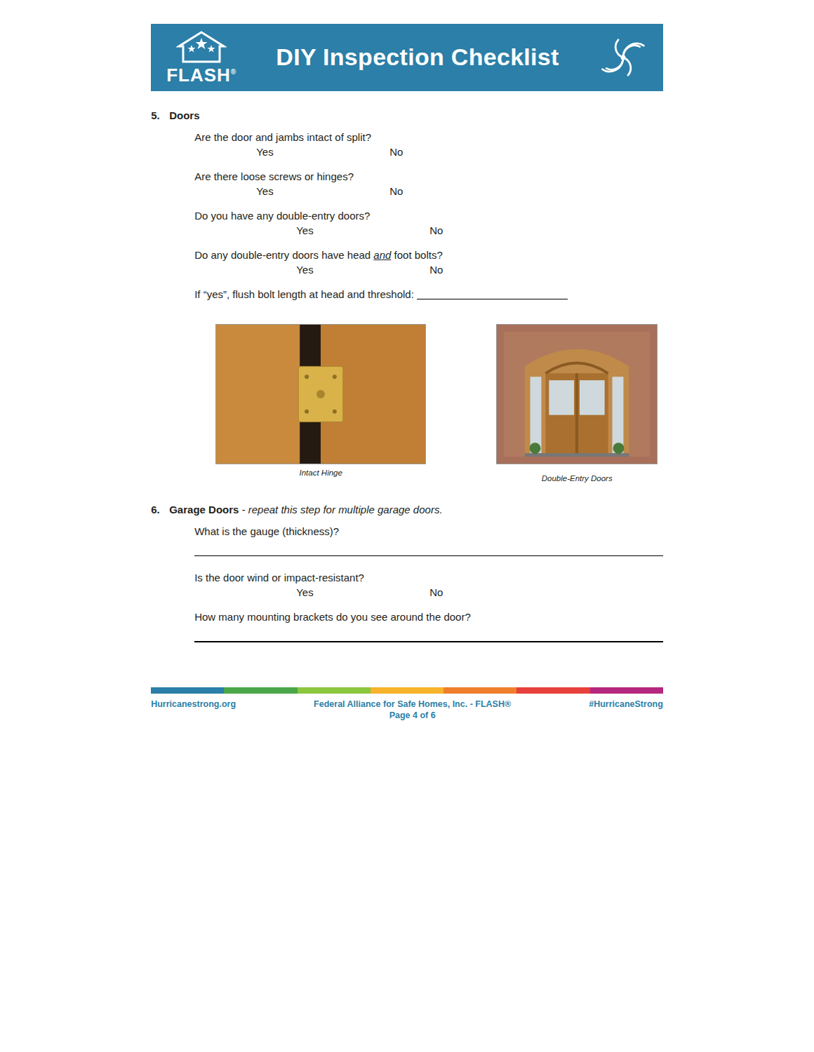FLASH®
DIY Inspection Checklist
5. Doors
Are the door and jambs intact of split?
Yes No
Are there loose screws or hinges?
Yes No
Do you have any double-entry doors?
Yes No
Do any double-entry doors have head and foot bolts?
Yes No
If “yes”, flush bolt length at head and threshold:
Intact Hinge
Double-Entry Doors
6. Garage Doors - repeat this step for multiple garage doors.
What is the gauge (thickness)?
Is the door wind or impact-resistant?
Yes No
How many mounting brackets do you see around the door?
Hurricanestrong.org
Federal Alliance for Safe Homes, Inc. - FLASH®
Page 4 of 6
#HurricaneStrong